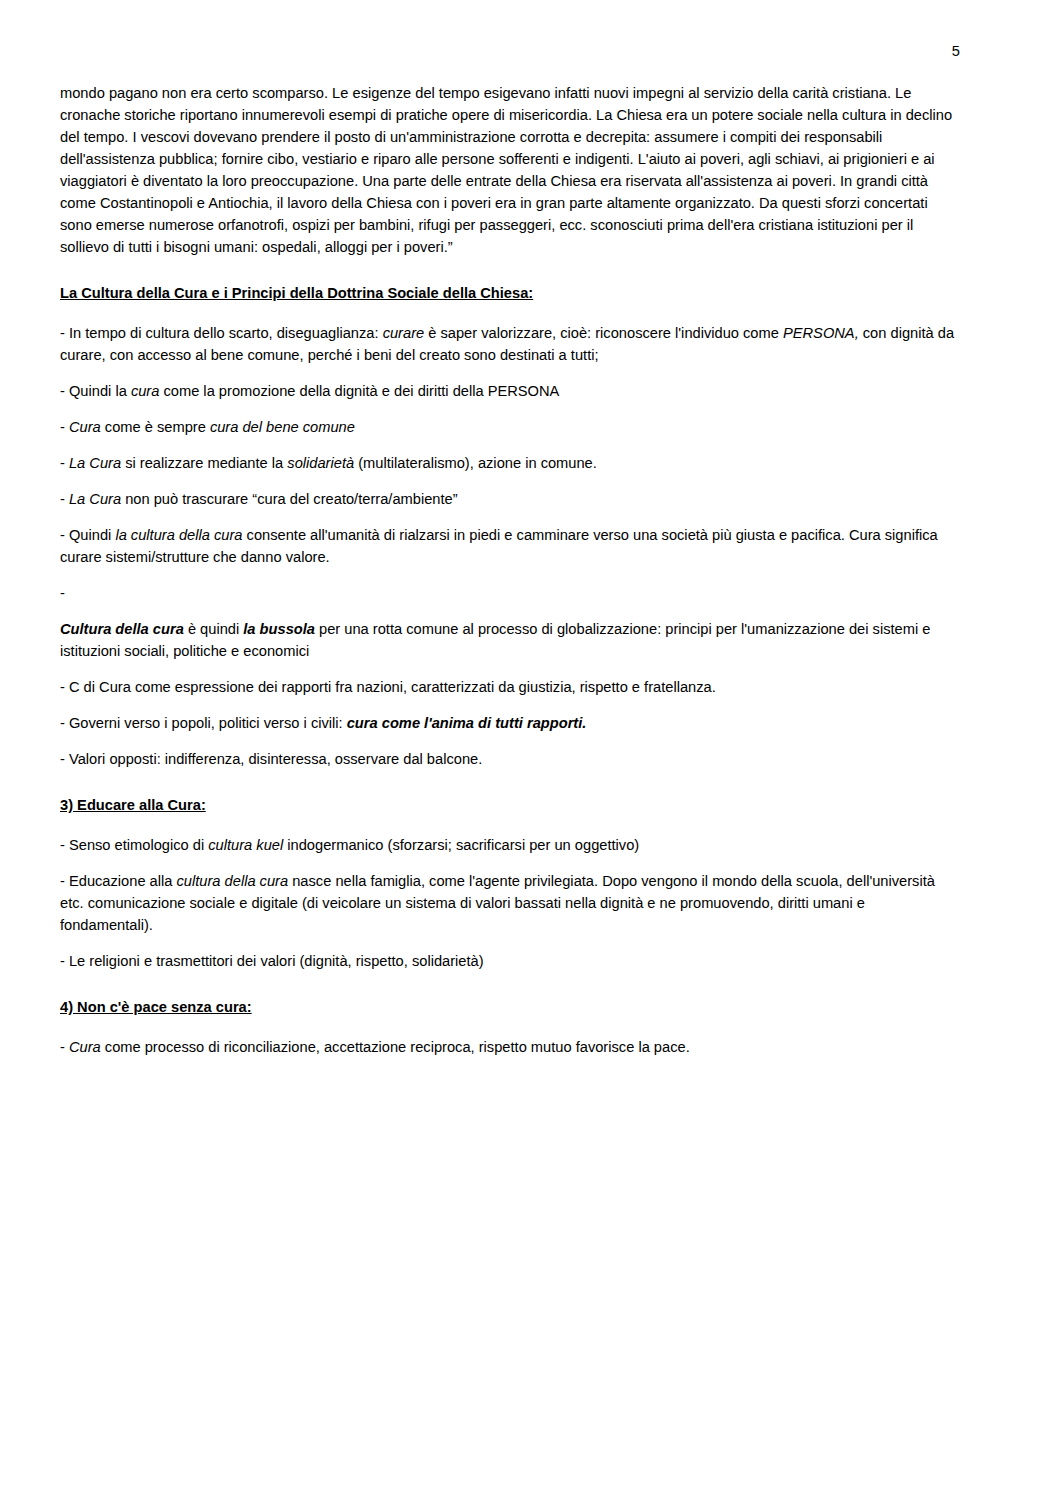5
mondo pagano non era certo scomparso. Le esigenze del tempo esigevano infatti nuovi impegni al servizio della carità cristiana. Le cronache storiche riportano innumerevoli esempi di pratiche opere di misericordia. La Chiesa era un potere sociale nella cultura in declino del tempo. I vescovi dovevano prendere il posto di un'amministrazione corrotta e decrepita: assumere i compiti dei responsabili dell'assistenza pubblica; fornire cibo, vestiario e riparo alle persone sofferenti e indigenti. L'aiuto ai poveri, agli schiavi, ai prigionieri e ai viaggiatori è diventato la loro preoccupazione. Una parte delle entrate della Chiesa era riservata all'assistenza ai poveri. In grandi città come Costantinopoli e Antiochia, il lavoro della Chiesa con i poveri era in gran parte altamente organizzato. Da questi sforzi concertati sono emerse numerose orfanotrofi, ospizi per bambini, rifugi per passeggeri, ecc. sconosciuti prima dell'era cristiana istituzioni per il sollievo di tutti i bisogni umani: ospedali, alloggi per i poveri.”
La Cultura della Cura e i Principi della Dottrina Sociale della Chiesa:
- In tempo di cultura dello scarto, diseguaglianza: curare è saper valorizzare, cioè: riconoscere l'individuo come PERSONA, con dignità da curare, con accesso al bene comune, perché i beni del creato sono destinati a tutti;
- Quindi la cura come la promozione della dignità e dei diritti della PERSONA
- Cura come è sempre cura del bene comune
- La Cura si realizzare mediante la solidarietà (multilateralismo), azione in comune.
- La Cura non può trascurare “cura del creato/terra/ambiente”
- Quindi la cultura della cura consente all'umanità di rialzarsi in piedi e camminare verso una società più giusta e pacifica. Cura significa curare sistemi/strutture che danno valore.
-
Cultura della cura è quindi la bussola per una rotta comune al processo di globalizzazione: principi per l'umanizzazione dei sistemi e istituzioni sociali, politiche e economici
- C di Cura come espressione dei rapporti fra nazioni, caratterizzati da giustizia, rispetto e fratellanza.
- Governi verso i popoli, politici verso i civili: cura come l'anima di tutti rapporti.
- Valori opposti: indifferenza, disinteressa, osservare dal balcone.
3) Educare alla Cura:
- Senso etimologico di cultura kuel indogermanico (sforzarsi; sacrificarsi per un oggettivo)
- Educazione alla cultura della cura nasce nella famiglia, come l'agente privilegiata. Dopo vengono il mondo della scuola, dell'università etc. comunicazione sociale e digitale (di veicolare un sistema di valori bassati nella dignità e ne promuovendo, diritti umani e fondamentali).
- Le religioni e trasmettitori dei valori (dignità, rispetto, solidarietà)
4) Non c'è pace senza cura:
- Cura come processo di riconciliazione, accettazione reciproca, rispetto mutuo favorisce la pace.